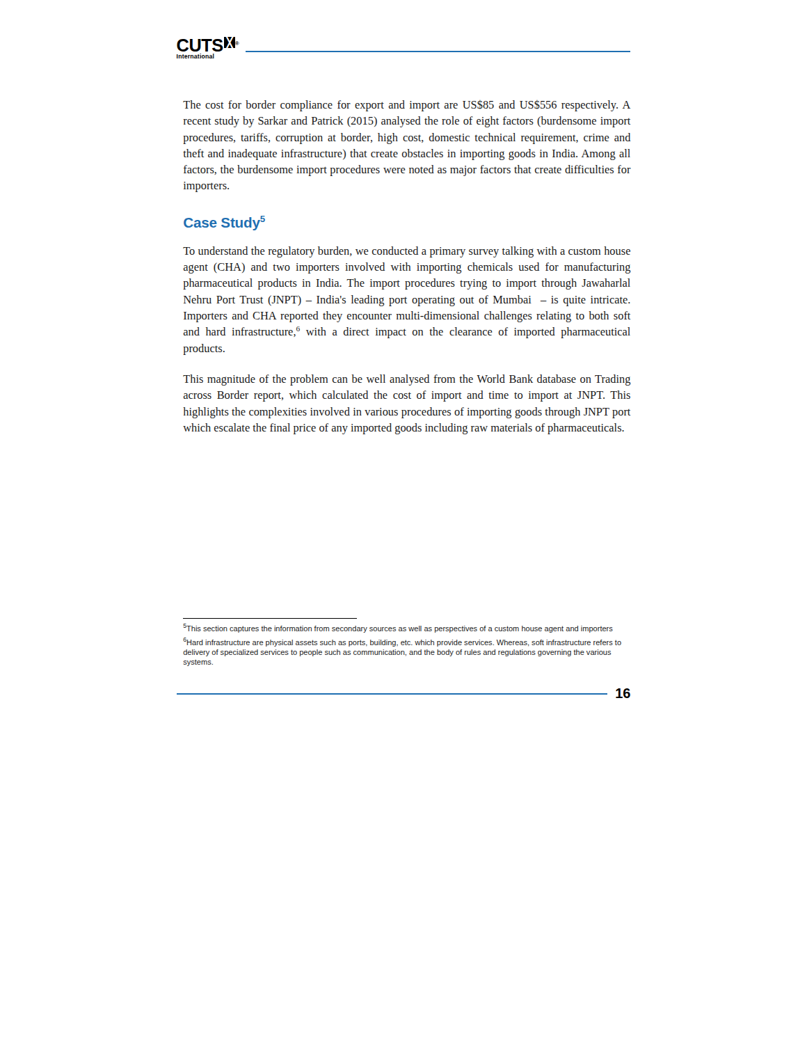CUTS╳®
International
The cost for border compliance for export and import are US$85 and US$556 respectively. A recent study by Sarkar and Patrick (2015) analysed the role of eight factors (burdensome import procedures, tariffs, corruption at border, high cost, domestic technical requirement, crime and theft and inadequate infrastructure) that create obstacles in importing goods in India. Among all factors, the burdensome import procedures were noted as major factors that create difficulties for importers.
Case Study5
To understand the regulatory burden, we conducted a primary survey talking with a custom house agent (CHA) and two importers involved with importing chemicals used for manufacturing pharmaceutical products in India. The import procedures trying to import through Jawaharlal Nehru Port Trust (JNPT) – India's leading port operating out of Mumbai – is quite intricate. Importers and CHA reported they encounter multi-dimensional challenges relating to both soft and hard infrastructure,6 with a direct impact on the clearance of imported pharmaceutical products.
This magnitude of the problem can be well analysed from the World Bank database on Trading across Border report, which calculated the cost of import and time to import at JNPT. This highlights the complexities involved in various procedures of importing goods through JNPT port which escalate the final price of any imported goods including raw materials of pharmaceuticals.
5This section captures the information from secondary sources as well as perspectives of a custom house agent and importers
6Hard infrastructure are physical assets such as ports, building, etc. which provide services. Whereas, soft infrastructure refers to delivery of specialized services to people such as communication, and the body of rules and regulations governing the various systems.
16